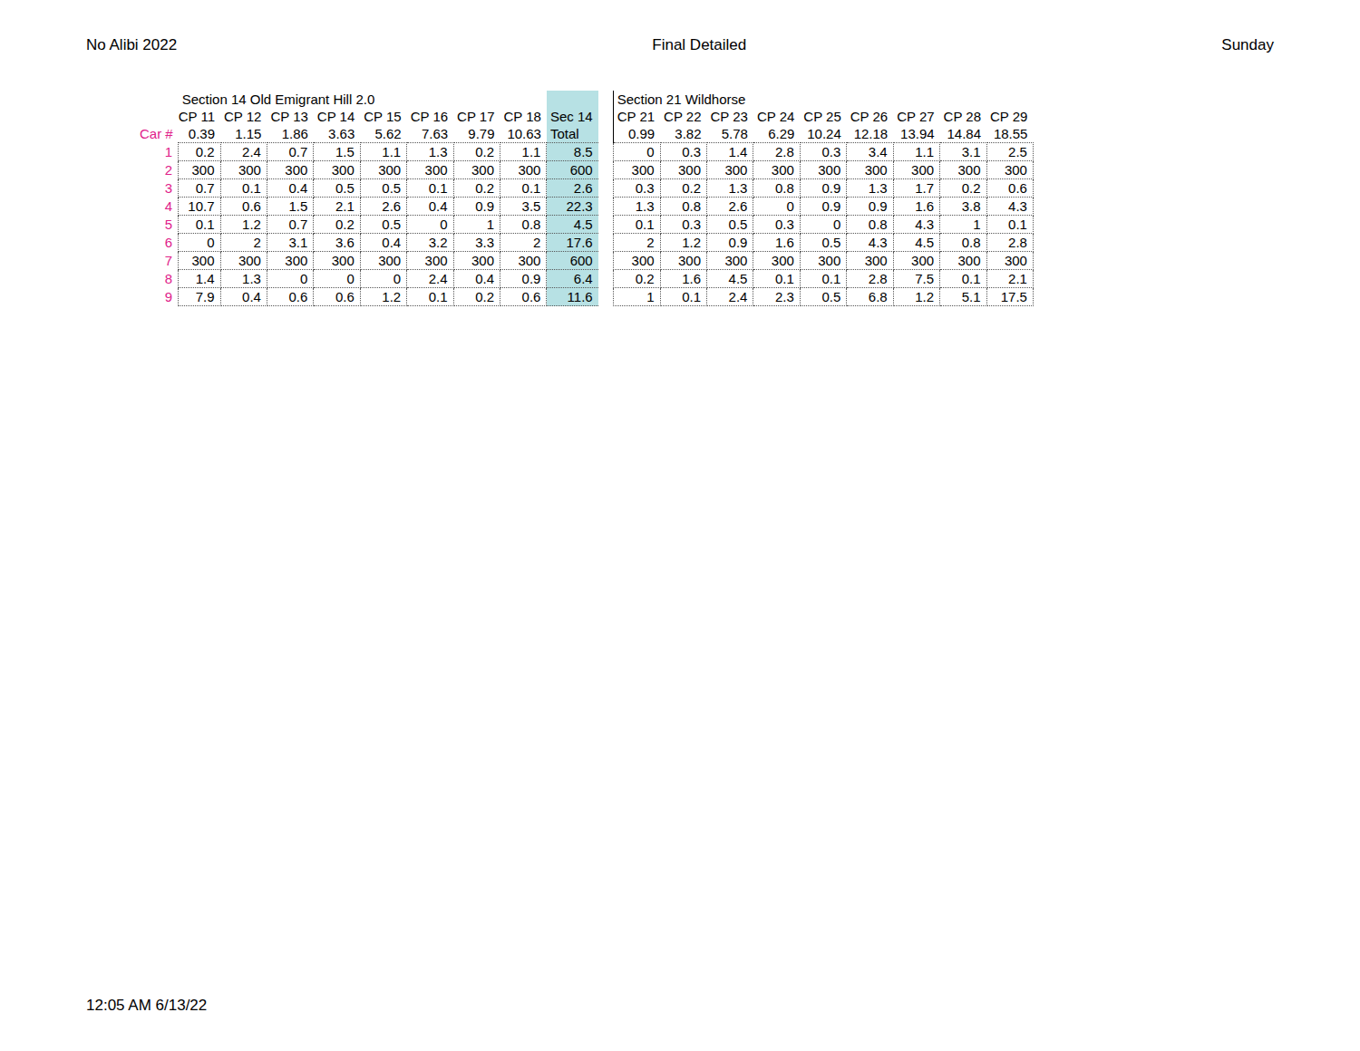No Alibi 2022
Final Detailed
Sunday
| | Section 14 Old Emigrant Hill 2.0 | | | Section 21 Wildhorse |
| --- | --- | --- | --- | --- |
| | CP 11 | CP 12 | CP 13 | CP 14 | CP 15 | CP 16 | CP 17 | CP 18 | Sec 14 | | CP 21 | CP 22 | CP 23 | CP 24 | CP 25 | CP 26 | CP 27 | CP 28 | CP 29 |
| Car # | 0.39 | 1.15 | 1.86 | 3.63 | 5.62 | 7.63 | 9.79 | 10.63 | Total | | 0.99 | 3.82 | 5.78 | 6.29 | 10.24 | 12.18 | 13.94 | 14.84 | 18.55 |
| 1 | 0.2 | 2.4 | 0.7 | 1.5 | 1.1 | 1.3 | 0.2 | 1.1 | 8.5 | | 0 | 0.3 | 1.4 | 2.8 | 0.3 | 3.4 | 1.1 | 3.1 | 2.5 |
| 2 | 300 | 300 | 300 | 300 | 300 | 300 | 300 | 300 | 600 | | 300 | 300 | 300 | 300 | 300 | 300 | 300 | 300 | 300 |
| 3 | 0.7 | 0.1 | 0.4 | 0.5 | 0.5 | 0.1 | 0.2 | 0.1 | 2.6 | | 0.3 | 0.2 | 1.3 | 0.8 | 0.9 | 1.3 | 1.7 | 0.2 | 0.6 |
| 4 | 10.7 | 0.6 | 1.5 | 2.1 | 2.6 | 0.4 | 0.9 | 3.5 | 22.3 | | 1.3 | 0.8 | 2.6 | 0 | 0.9 | 0.9 | 1.6 | 3.8 | 4.3 |
| 5 | 0.1 | 1.2 | 0.7 | 0.2 | 0.5 | 0 | 1 | 0.8 | 4.5 | | 0.1 | 0.3 | 0.5 | 0.3 | 0 | 0.8 | 4.3 | 1 | 0.1 |
| 6 | 0 | 2 | 3.1 | 3.6 | 0.4 | 3.2 | 3.3 | 2 | 17.6 | | 2 | 1.2 | 0.9 | 1.6 | 0.5 | 4.3 | 4.5 | 0.8 | 2.8 |
| 7 | 300 | 300 | 300 | 300 | 300 | 300 | 300 | 300 | 600 | | 300 | 300 | 300 | 300 | 300 | 300 | 300 | 300 | 300 |
| 8 | 1.4 | 1.3 | 0 | 0 | 0 | 2.4 | 0.4 | 0.9 | 6.4 | | 0.2 | 1.6 | 4.5 | 0.1 | 0.1 | 2.8 | 7.5 | 0.1 | 2.1 |
| 9 | 7.9 | 0.4 | 0.6 | 0.6 | 1.2 | 0.1 | 0.2 | 0.6 | 11.6 | | 1 | 0.1 | 2.4 | 2.3 | 0.5 | 6.8 | 1.2 | 5.1 | 17.5 |
12:05 AM 6/13/22